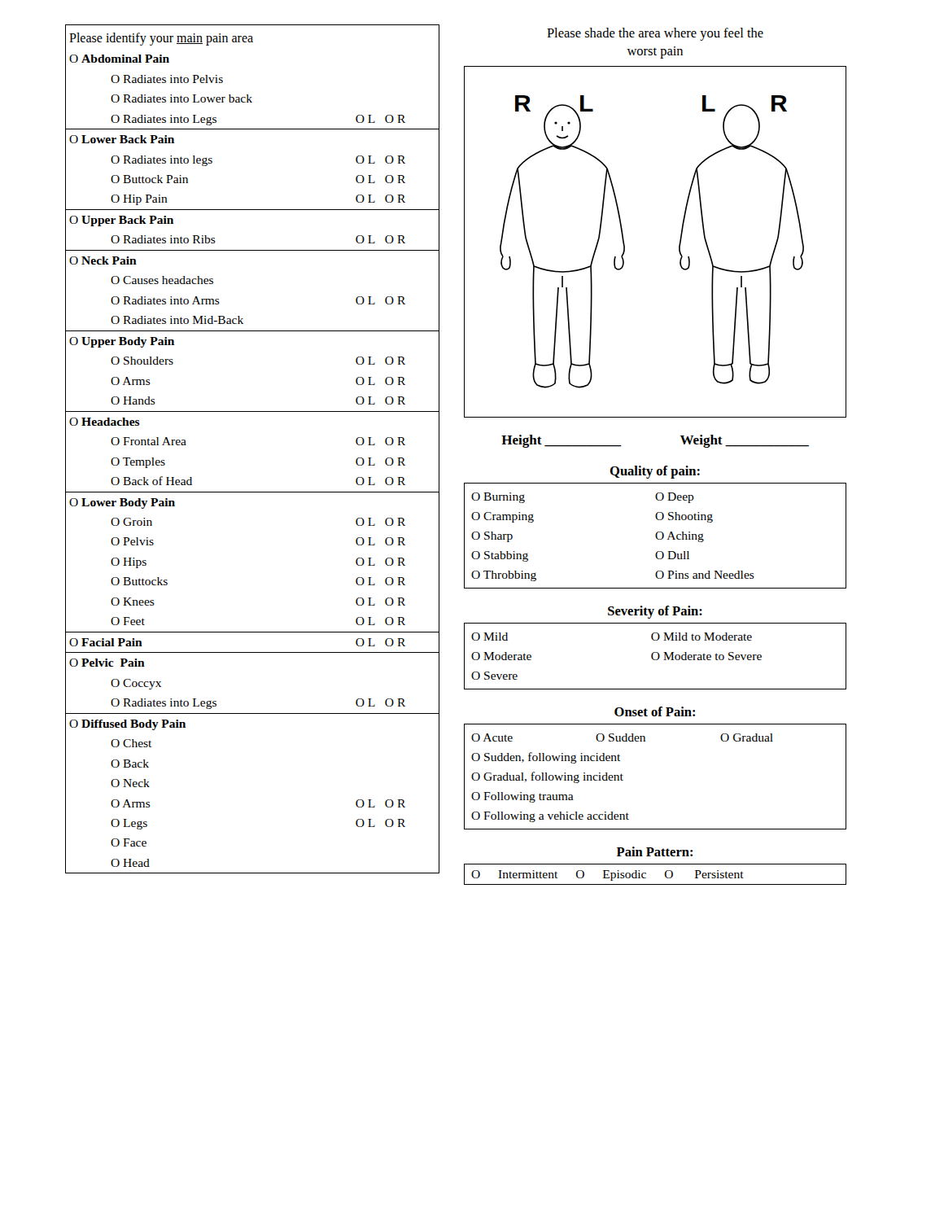| Please identify your main pain area |
| O Abdominal Pain |
| O Radiates into Pelvis | |
| O Radiates into Lower back | |
| O Radiates into Legs | O L O R |
| O Lower Back Pain |
| O Radiates into legs | O L O R |
| O Buttock Pain | O L O R |
| O Hip Pain | O L O R |
| O Upper Back Pain |
| O Radiates into Ribs | O L O R |
| O Neck Pain |
| O Causes headaches | |
| O Radiates into Arms | O L O R |
| O Radiates into Mid-Back | |
| O Upper Body Pain |
| O Shoulders | O L O R |
| O Arms | O L O R |
| O Hands | O L O R |
| O Headaches |
| O Frontal Area | O L O R |
| O Temples | O L O R |
| O Back of Head | O L O R |
| O Lower Body Pain |
| O Groin | O L O R |
| O Pelvis | O L O R |
| O Hips | O L O R |
| O Buttocks | O L O R |
| O Knees | O L O R |
| O Feet | O L O R |
| O Facial Pain | O L O R |
| O Pelvic Pain |
| O Coccyx | |
| O Radiates into Legs | O L O R |
| O Diffused Body Pain |
| O Chest | |
| O Back | |
| O Neck | |
| O Arms | O L O R |
| O Legs | O L O R |
| O Face | |
| O Head | |
Please shade the area where you feel the
worst pain
R L L R
Height ___________ Weight ____________
Quality of pain:
O Burning
O Cramping
O Sharp
O Stabbing
O Throbbing
O Deep
O Shooting
O Aching
O Dull
O Pins and Needles
Severity of Pain:
O Mild O Mild to Moderate
O Moderate O Moderate to Severe
O Severe
Onset of Pain:
O Acute O Sudden O Gradual
O Sudden, following incident
O Gradual, following incident
O Following trauma
O Following a vehicle accident
Pain Pattern:
O Intermittent O Episodic O Persistent